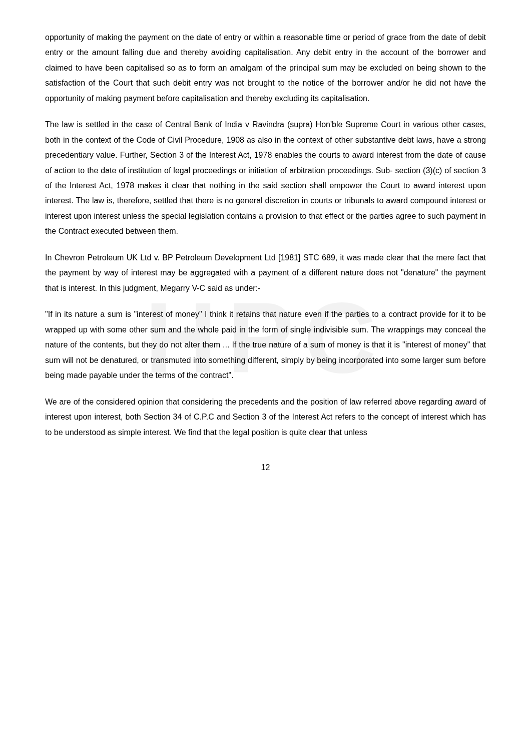HPC
opportunity of making the payment on the date of entry or within a reasonable time or period of grace from the date of debit entry or the amount falling due and thereby avoiding capitalisation. Any debit entry in the account of the borrower and claimed to have been capitalised so as to form an amalgam of the principal sum may be excluded on being shown to the satisfaction of the Court that such debit entry was not brought to the notice of the borrower and/or he did not have the opportunity of making payment before capitalisation and thereby excluding its capitalisation.
The law is settled in the case of Central Bank of India v Ravindra (supra) Hon'ble Supreme Court in various other cases, both in the context of the Code of Civil Procedure, 1908 as also in the context of other substantive debt laws, have a strong precedentiary value. Further, Section 3 of the Interest Act, 1978 enables the courts to award interest from the date of cause of action to the date of institution of legal proceedings or initiation of arbitration proceedings. Sub- section (3)(c) of section 3 of the Interest Act, 1978 makes it clear that nothing in the said section shall empower the Court to award interest upon interest. The law is, therefore, settled that there is no general discretion in courts or tribunals to award compound interest or interest upon interest unless the special legislation contains a provision to that effect or the parties agree to such payment in the Contract executed between them.
In Chevron Petroleum UK Ltd v. BP Petroleum Development Ltd [1981] STC 689, it was made clear that the mere fact that the payment by way of interest may be aggregated with a payment of a different nature does not "denature" the payment that is interest. In this judgment, Megarry V-C said as under:-
"If in its nature a sum is "interest of money" I think it retains that nature even if the parties to a contract provide for it to be wrapped up with some other sum and the whole paid in the form of single indivisible sum. The wrappings may conceal the nature of the contents, but they do not alter them ... If the true nature of a sum of money is that it is "interest of money" that sum will not be denatured, or transmuted into something different, simply by being incorporated into some larger sum before being made payable under the terms of the contract".
We are of the considered opinion that considering the precedents and the position of law referred above regarding award of interest upon interest, both Section 34 of C.P.C and Section 3 of the Interest Act refers to the concept of interest which has to be understood as simple interest. We find that the legal position is quite clear that unless
12